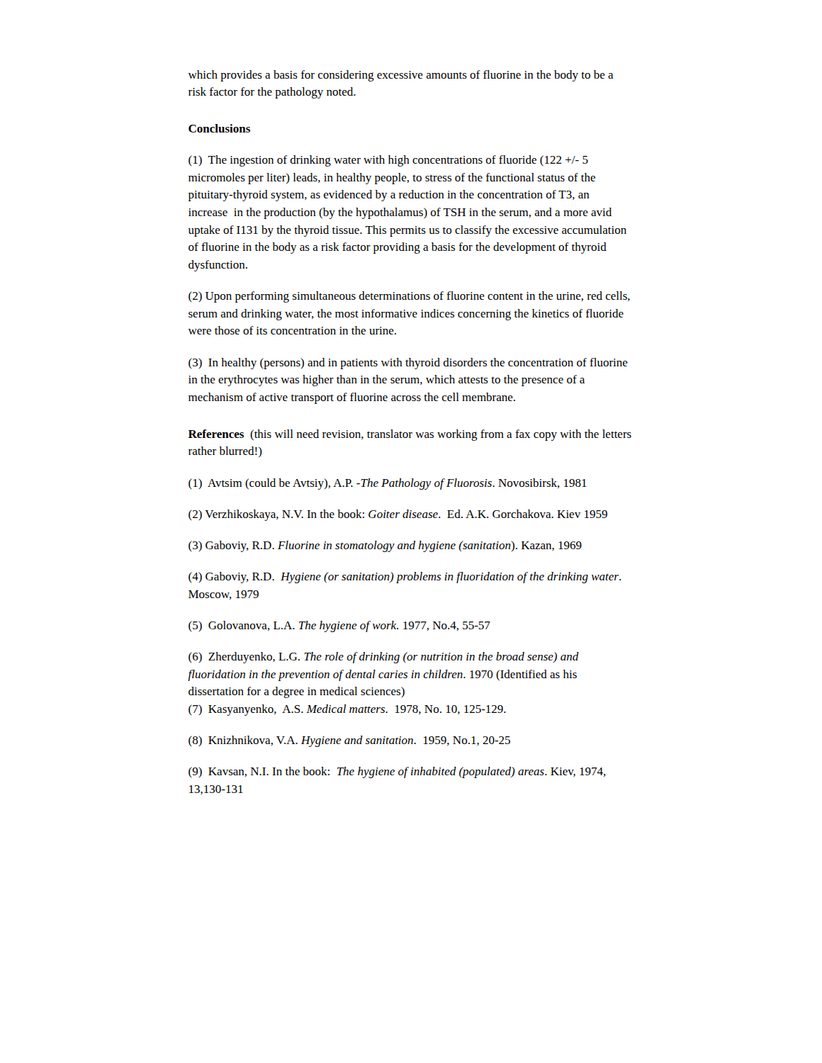which provides a basis for considering excessive amounts of fluorine in the body to be a risk factor for the pathology noted.
Conclusions
(1) The ingestion of drinking water with high concentrations of fluoride (122 +/- 5 micromoles per liter) leads, in healthy people, to stress of the functional status of the pituitary-thyroid system, as evidenced by a reduction in the concentration of T3, an increase in the production (by the hypothalamus) of TSH in the serum, and a more avid uptake of I131 by the thyroid tissue. This permits us to classify the excessive accumulation of fluorine in the body as a risk factor providing a basis for the development of thyroid dysfunction.
(2) Upon performing simultaneous determinations of fluorine content in the urine, red cells, serum and drinking water, the most informative indices concerning the kinetics of fluoride were those of its concentration in the urine.
(3) In healthy (persons) and in patients with thyroid disorders the concentration of fluorine in the erythrocytes was higher than in the serum, which attests to the presence of a mechanism of active transport of fluorine across the cell membrane.
References (this will need revision, translator was working from a fax copy with the letters rather blurred!)
(1) Avtsim (could be Avtsiy), A.P. -The Pathology of Fluorosis. Novosibirsk, 1981
(2) Verzhikoskaya, N.V. In the book: Goiter disease. Ed. A.K. Gorchakova. Kiev 1959
(3) Gaboviy, R.D. Fluorine in stomatology and hygiene (sanitation). Kazan, 1969
(4) Gaboviy, R.D. Hygiene (or sanitation) problems in fluoridation of the drinking water. Moscow, 1979
(5) Golovanova, L.A. The hygiene of work. 1977, No.4, 55-57
(6) Zherduyenko, L.G. The role of drinking (or nutrition in the broad sense) and fluoridation in the prevention of dental caries in children. 1970 (Identified as his dissertation for a degree in medical sciences)
(7) Kasyanyenko, A.S. Medical matters. 1978, No. 10, 125-129.
(8) Knizhnikova, V.A. Hygiene and sanitation. 1959, No.1, 20-25
(9) Kavsan, N.I. In the book: The hygiene of inhabited (populated) areas. Kiev, 1974, 13,130-131